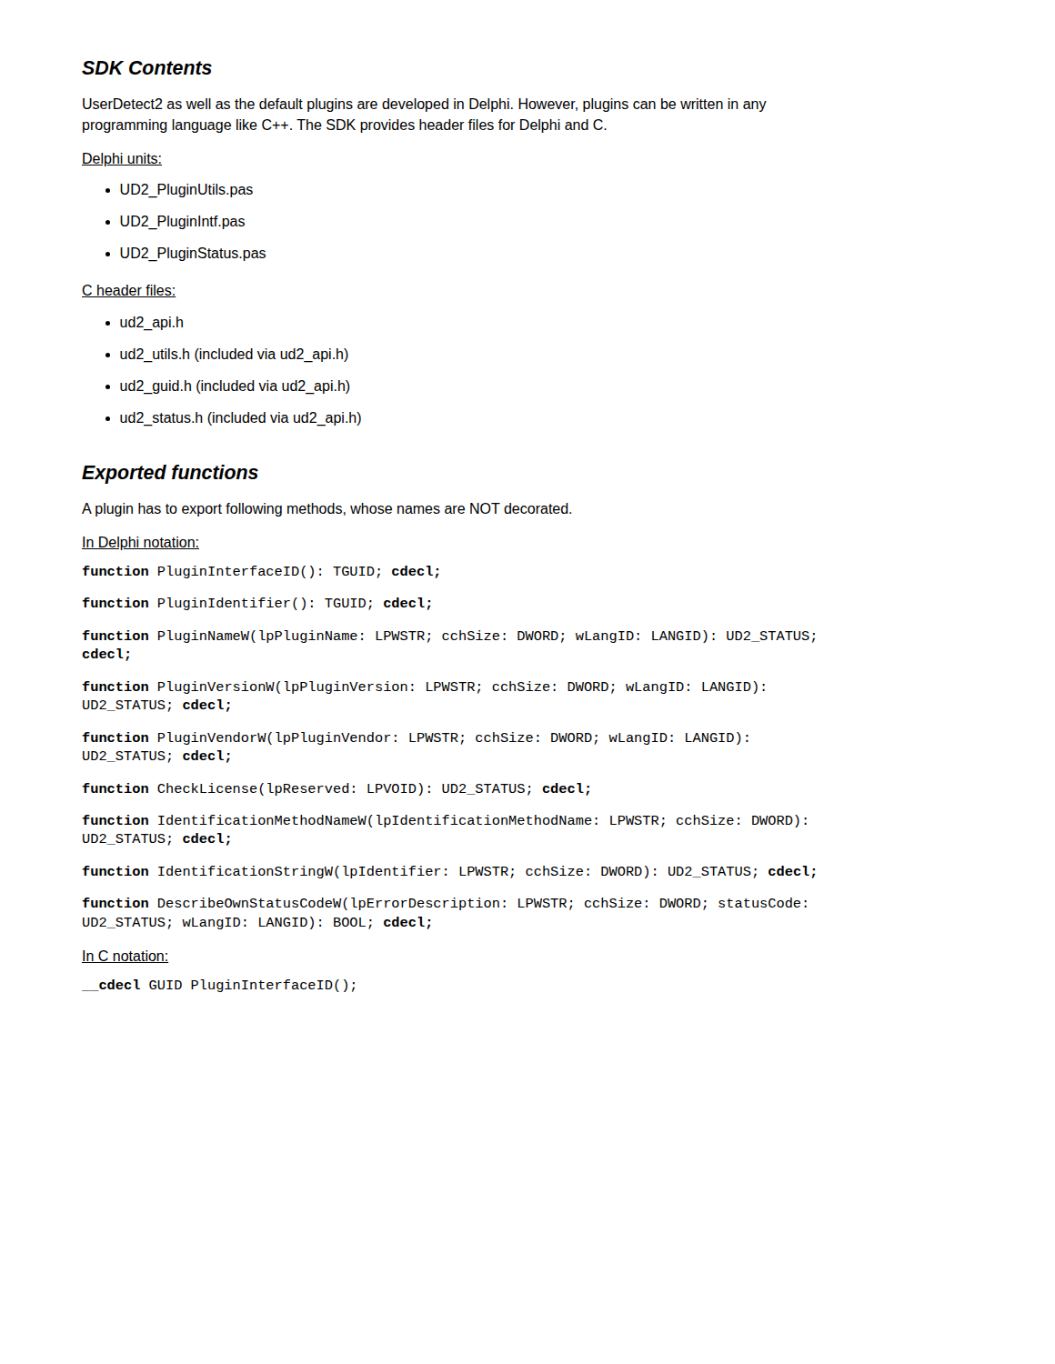SDK Contents
UserDetect2 as well as the default plugins are developed in Delphi. However, plugins can be written in any programming language like C++. The SDK provides header files for Delphi and C.
Delphi units:
UD2_PluginUtils.pas
UD2_PluginIntf.pas
UD2_PluginStatus.pas
C header files:
ud2_api.h
ud2_utils.h (included via ud2_api.h)
ud2_guid.h (included via ud2_api.h)
ud2_status.h (included via ud2_api.h)
Exported functions
A plugin has to export following methods, whose names are NOT decorated.
In Delphi notation:
function PluginInterfaceID(): TGUID; cdecl;
function PluginIdentifier(): TGUID; cdecl;
function PluginNameW(lpPluginName: LPWSTR; cchSize: DWORD; wLangID: LANGID): UD2_STATUS; cdecl;
function PluginVersionW(lpPluginVersion: LPWSTR; cchSize: DWORD; wLangID: LANGID): UD2_STATUS; cdecl;
function PluginVendorW(lpPluginVendor: LPWSTR; cchSize: DWORD; wLangID: LANGID): UD2_STATUS; cdecl;
function CheckLicense(lpReserved: LPVOID): UD2_STATUS; cdecl;
function IdentificationMethodNameW(lpIdentificationMethodName: LPWSTR; cchSize: DWORD): UD2_STATUS; cdecl;
function IdentificationStringW(lpIdentifier: LPWSTR; cchSize: DWORD): UD2_STATUS; cdecl;
function DescribeOwnStatusCodeW(lpErrorDescription: LPWSTR; cchSize: DWORD; statusCode: UD2_STATUS; wLangID: LANGID): BOOL; cdecl;
In C notation:
__cdecl GUID PluginInterfaceID();